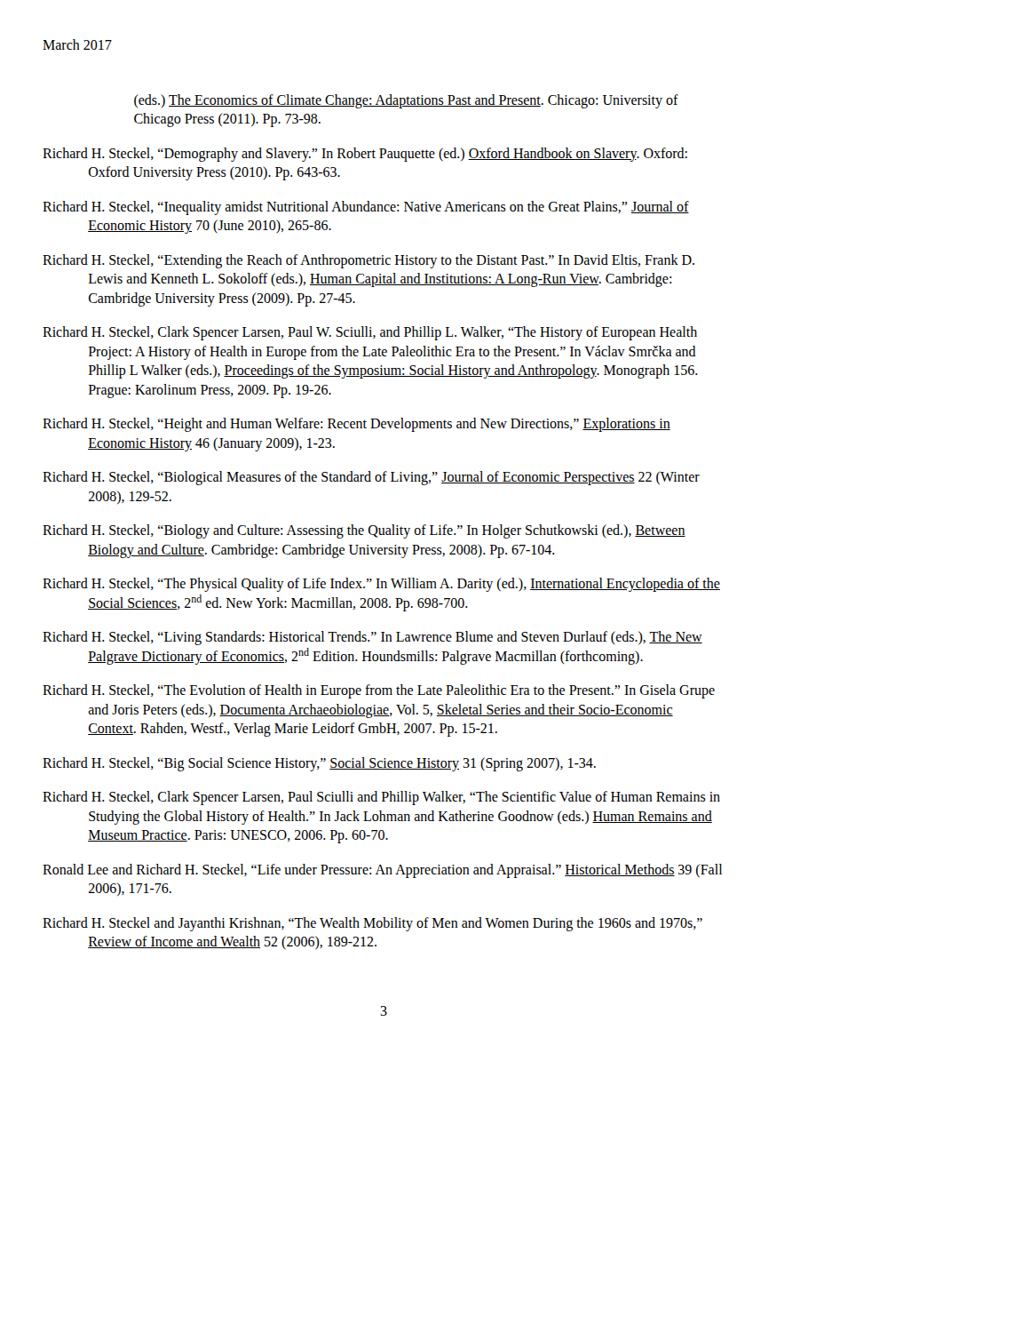March 2017
(eds.) The Economics of Climate Change: Adaptations Past and Present. Chicago: University of Chicago Press (2011). Pp. 73-98.
Richard H. Steckel, “Demography and Slavery.” In Robert Pauquette (ed.) Oxford Handbook on Slavery. Oxford: Oxford University Press (2010). Pp. 643-63.
Richard H. Steckel, “Inequality amidst Nutritional Abundance: Native Americans on the Great Plains,” Journal of Economic History 70 (June 2010), 265-86.
Richard H. Steckel, “Extending the Reach of Anthropometric History to the Distant Past.” In David Eltis, Frank D. Lewis and Kenneth L. Sokoloff (eds.), Human Capital and Institutions: A Long-Run View. Cambridge: Cambridge University Press (2009). Pp. 27-45.
Richard H. Steckel, Clark Spencer Larsen, Paul W. Sciulli, and Phillip L. Walker, “The History of European Health Project: A History of Health in Europe from the Late Paleolithic Era to the Present.” In Václav Smrčka and Phillip L Walker (eds.), Proceedings of the Symposium: Social History and Anthropology. Monograph 156. Prague: Karolinum Press, 2009. Pp. 19-26.
Richard H. Steckel, “Height and Human Welfare: Recent Developments and New Directions,” Explorations in Economic History 46 (January 2009), 1-23.
Richard H. Steckel, “Biological Measures of the Standard of Living,” Journal of Economic Perspectives 22 (Winter 2008), 129-52.
Richard H. Steckel, “Biology and Culture: Assessing the Quality of Life.” In Holger Schutkowski (ed.), Between Biology and Culture. Cambridge: Cambridge University Press, 2008). Pp. 67-104.
Richard H. Steckel, “The Physical Quality of Life Index.” In William A. Darity (ed.), International Encyclopedia of the Social Sciences, 2nd ed. New York: Macmillan, 2008. Pp. 698-700.
Richard H. Steckel, “Living Standards: Historical Trends.” In Lawrence Blume and Steven Durlauf (eds.), The New Palgrave Dictionary of Economics, 2nd Edition. Houndsmills: Palgrave Macmillan (forthcoming).
Richard H. Steckel, “The Evolution of Health in Europe from the Late Paleolithic Era to the Present.” In Gisela Grupe and Joris Peters (eds.), Documenta Archaeobiologiae, Vol. 5, Skeletal Series and their Socio-Economic Context. Rahden, Westf., Verlag Marie Leidorf GmbH, 2007. Pp. 15-21.
Richard H. Steckel, “Big Social Science History,” Social Science History 31 (Spring 2007), 1-34.
Richard H. Steckel, Clark Spencer Larsen, Paul Sciulli and Phillip Walker, “The Scientific Value of Human Remains in Studying the Global History of Health.” In Jack Lohman and Katherine Goodnow (eds.) Human Remains and Museum Practice. Paris: UNESCO, 2006. Pp. 60-70.
Ronald Lee and Richard H. Steckel, “Life under Pressure: An Appreciation and Appraisal.” Historical Methods 39 (Fall 2006), 171-76.
Richard H. Steckel and Jayanthi Krishnan, “The Wealth Mobility of Men and Women During the 1960s and 1970s,” Review of Income and Wealth 52 (2006), 189-212.
3